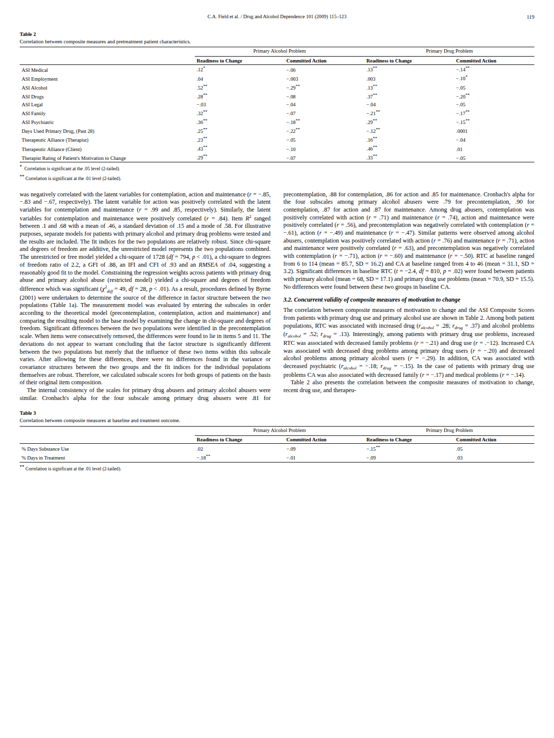C.A. Field et al. / Drug and Alcohol Dependence 101 (2009) 115–123 119
Table 2
Correlation between composite measures and pretreatment patient characteristics.
| | Primary Alcohol Problem | Primary Drug Problem |
| --- | --- | --- |
| | Readiness to Change | Committed Action | Readiness to Change | Committed Action |
| ASI Medical | .12 * | −.06 | .13 ** | −.14 ** |
| ASI Employment | .04 | −.003 | .003 | −.10 * |
| ASI Alcohol | .52 ** | −.29 ** | .13 ** | −.05 |
| ASI Drugs | .28 ** | −.08 | .37 ** | −.20 ** |
| ASI Legal | −.03 | −.04 | −.04 | −.05 |
| ASI Family | .32 ** | −.07 | −.21 ** | −.17 ** |
| ASI Psychiatric | .36 ** | −.18 ** | .29 ** | −.15 ** |
| Days Used Primary Drug, (Past 28) | .25 ** | −.22 ** | −.12 ** | .0001 |
| Therapeutic Alliance (Therapist) | .23 ** | −.05 | .16 ** | −.04 |
| Therapeutic Alliance (Client) | .43 ** | −.10 | .46 ** | .01 |
| Therapist Rating of Patient's Motivation to Change | .29 ** | −.07 | .33 ** | −.05 |
* Correlation is significant at the .05 level (2-tailed).
** Correlation is significant at the .01 level (2-tailed).
was negatively correlated with the latent variables for contemplation, action and maintenance (r = −.85, −.83 and −.67, respectively). The latent variable for action was positively correlated with the latent variables for contemplation and maintenance (r = .99 and .85, respectively). Similarly, the latent variables for contemplation and maintenance were positively correlated (r = .84). Item R2 ranged between .1 and .68 with a mean of .46, a standard deviation of .15 and a mode of .58. For illustrative purposes, separate models for patients with primary alcohol and primary drug problems were tested and the results are included. The fit indices for the two populations are relatively robust. Since chi-square and degrees of freedom are additive, the unrestricted model represents the two populations combined. The unrestricted or free model yielded a chi-square of 1728 (df = 794, p < .01), a chi-square to degrees of freedom ratio of 2.2, a GFI of .88, an IFI and CFI of .93 and an RMSEA of .04, suggesting a reasonably good fit to the model. Constraining the regression weights across patients with primary drug abuse and primary alcohol abuse (restricted model) yielded a chi-square and degrees of freedom difference which was significant (χ2diff = 49, df = 28, p < .01). As a result, procedures defined by Byrne (2001) were undertaken to determine the source of the difference in factor structure between the two populations (Table 1a). The measurement model was evaluated by entering the subscales in order according to the theoretical model (precontemplation, contemplation, action and maintenance) and comparing the resulting model to the base model by examining the change in chi-square and degrees of freedom. Significant differences between the two populations were identified in the precontemplation scale. When items were consecutively removed, the differences were found to lie in items 5 and 11. The deviations do not appear to warrant concluding that the factor structure is significantly different between the two populations but merely that the influence of these two items within this subscale varies. After allowing for these differences, there were no differences found in the variance or covariance structures between the two groups and the fit indices for the individual populations themselves are robust. Therefore, we calculated subscale scores for both groups of patients on the basis of their original item composition.
The internal consistency of the scales for primary drug abusers and primary alcohol abusers were similar. Cronbach's alpha for the four subscale among primary drug abusers were .81 for precontemplation, .88 for contemplation, .86 for action and .85 for maintenance. Cronbach's alpha for the four subscales among primary alcohol abusers were .79 for precontemplation, .90 for contemplation, .87 for action and .87 for maintenance. Among drug abusers, contemplation was positively correlated with action (r = .71) and maintenance (r = .74), action and maintenance were positively correlated (r = .56), and precontemplation was negatively correlated with contemplation (r = −.61), action (r = −.49) and maintenance (r = −.47). Similar patterns were observed among alcohol abusers, contemplation was positively correlated with action (r = .76) and maintenance (r = .71), action and maintenance were positively correlated (r = .63), and precontemplation was negatively correlated with contemplation (r = −.71), action (r = −.60) and maintenance (r = −.50). RTC at baseline ranged from 6 to 114 (mean = 85.7, SD = 16.2) and CA at baseline ranged from 4 to 46 (mean = 31.1, SD = 3.2). Significant differences in baseline RTC (t = −2.4, df = 810, p = .02) were found between patients with primary alcohol (mean = 68, SD = 17.1) and primary drug use problems (mean = 70.9, SD = 15.5). No differences were found between these two groups in baseline CA.
3.2. Concurrent validity of composite measures of motivation to change
The correlation between composite measures of motivation to change and the ASI Composite Scores from patients with primary drug use and primary alcohol use are shown in Table 2. Among both patient populations, RTC was associated with increased drug (ralcohol = .28; rdrug = .37) and alcohol problems (ralcohol = .52; rdrug = .13). Interestingly, among patients with primary drug use problems, increased RTC was associated with decreased family problems (r = −.21) and drug use (r = .−12). Increased CA was associated with decreased drug problems among primary drug users (r = −.20) and decreased alcohol problems among primary alcohol users (r = −.29). In addition, CA was associated with decreased psychiatric (ralcohol = −.18; rdrug = −.15). In the case of patients with primary drug use problems CA was also associated with decreased family (r = −.17) and medical problems (r = −.14).
Table 2 also presents the correlation between the composite measures of motivation to change, recent drug use, and therapeu-
Table 3
Correlation between composite measures at baseline and treatment outcome.
| | Primary Alcohol Problem | Primary Drug Problem |
| --- | --- | --- |
| | Readiness to Change | Committed Action | Readiness to Change | Committed Action |
| % Days Substance Use | .02 | −.09 | −.15 ** | .05 |
| % Days in Treatment | −.18 ** | −.01 | −.09 | .03 |
** Correlation is significant at the .01 level (2-tailed).